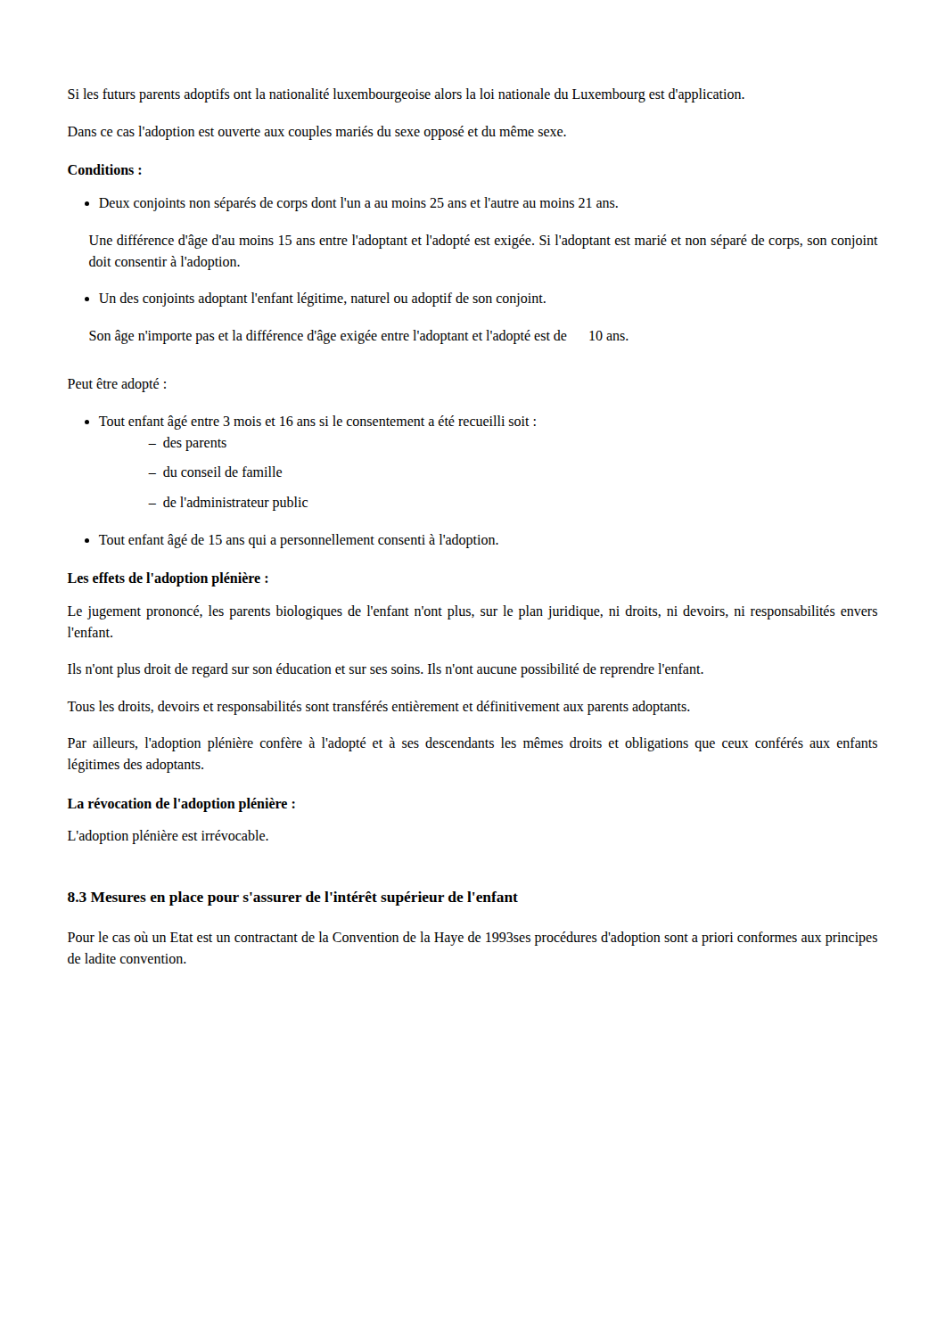Si les futurs parents adoptifs ont la nationalité luxembourgeoise alors la loi nationale du Luxembourg est d'application.
Dans ce cas l'adoption est ouverte aux couples mariés du sexe opposé et du même sexe.
Conditions :
Deux conjoints non séparés de corps dont l'un a au moins 25 ans et l'autre au moins 21 ans.
Une différence d'âge d'au moins 15 ans entre l'adoptant et l'adopté est exigée. Si l'adoptant est marié et non séparé de corps, son conjoint doit consentir à l'adoption.
Un des conjoints adoptant l'enfant légitime, naturel ou adoptif de son conjoint.
Son âge n'importe pas et la différence d'âge exigée entre l'adoptant et l'adopté est de 10 ans.
Peut être adopté :
Tout enfant âgé entre 3 mois et 16 ans si le consentement a été recueilli soit :
des parents
du conseil de famille
de l'administrateur public
Tout enfant âgé de 15 ans qui a personnellement consenti à l'adoption.
Les effets de l'adoption plénière :
Le jugement prononcé, les parents biologiques de l'enfant n'ont plus, sur le plan juridique, ni droits, ni devoirs, ni responsabilités envers l'enfant.
Ils n'ont plus droit de regard sur son éducation et sur ses soins. Ils n'ont aucune possibilité de reprendre l'enfant.
Tous les droits, devoirs et responsabilités sont transférés entièrement et définitivement aux parents adoptants.
Par ailleurs, l'adoption plénière confère à l'adopté et à ses descendants les mêmes droits et obligations que ceux conférés aux enfants légitimes des adoptants.
La révocation de l'adoption plénière :
L'adoption plénière est irrévocable.
8.3 Mesures en place pour s'assurer de l'intérêt supérieur de l'enfant
Pour le cas où un Etat est un contractant de la Convention de la Haye de 1993ses procédures d'adoption sont a priori conformes aux principes de ladite convention.